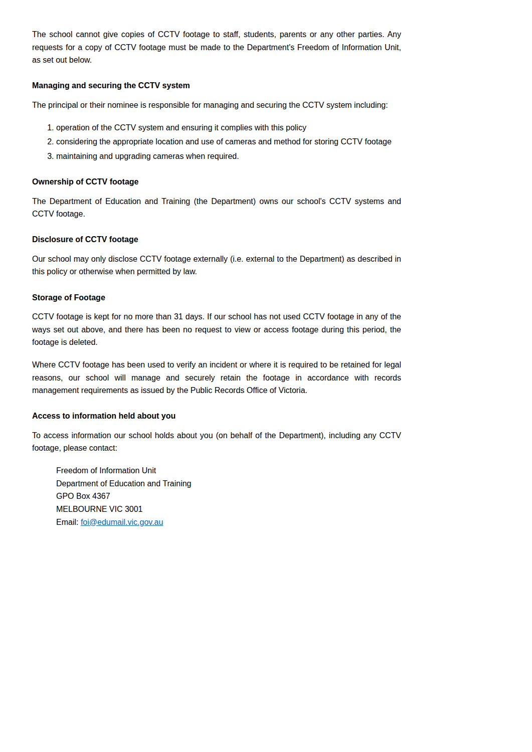The school cannot give copies of CCTV footage to staff, students, parents or any other parties. Any requests for a copy of CCTV footage must be made to the Department's Freedom of Information Unit, as set out below.
Managing and securing the CCTV system
The principal or their nominee is responsible for managing and securing the CCTV system including:
operation of the CCTV system and ensuring it complies with this policy
considering the appropriate location and use of cameras and method for storing CCTV footage
maintaining and upgrading cameras when required.
Ownership of CCTV footage
The Department of Education and Training (the Department) owns our school's CCTV systems and CCTV footage.
Disclosure of CCTV footage
Our school may only disclose CCTV footage externally (i.e. external to the Department) as described in this policy or otherwise when permitted by law.
Storage of Footage
CCTV footage is kept for no more than 31 days. If our school has not used CCTV footage in any of the ways set out above, and there has been no request to view or access footage during this period, the footage is deleted.
Where CCTV footage has been used to verify an incident or where it is required to be retained for legal reasons, our school will manage and securely retain the footage in accordance with records management requirements as issued by the Public Records Office of Victoria.
Access to information held about you
To access information our school holds about you (on behalf of the Department), including any CCTV footage, please contact:
Freedom of Information Unit
Department of Education and Training
GPO Box 4367
MELBOURNE VIC 3001
Email: foi@edumail.vic.gov.au